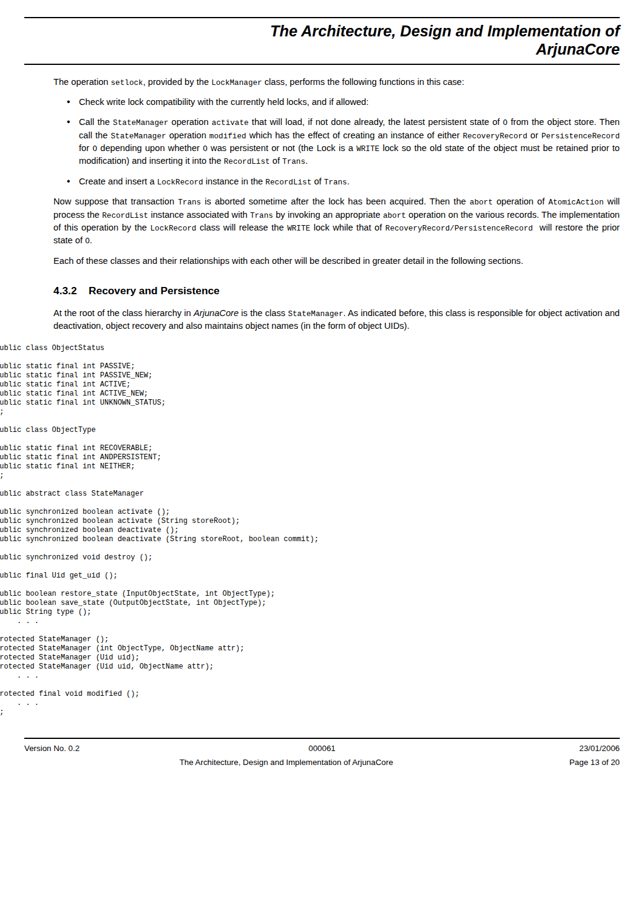The Architecture, Design and Implementation of
ArjunaCore
The operation setlock, provided by the LockManager class, performs the following functions in this case:
Check write lock compatibility with the currently held locks, and if allowed:
Call the StateManager operation activate that will load, if not done already, the latest persistent state of O from the object store. Then call the StateManager operation modified which has the effect of creating an instance of either RecoveryRecord or PersistenceRecord for O depending upon whether O was persistent or not (the Lock is a WRITE lock so the old state of the object must be retained prior to modification) and inserting it into the RecordList of Trans.
Create and insert a LockRecord instance in the RecordList of Trans.
Now suppose that transaction Trans is aborted sometime after the lock has been acquired. Then the abort operation of AtomicAction will process the RecordList instance associated with Trans by invoking an appropriate abort operation on the various records. The implementation of this operation by the LockRecord class will release the WRITE lock while that of RecoveryRecord/PersistenceRecord will restore the prior state of O.
Each of these classes and their relationships with each other will be described in greater detail in the following sections.
4.3.2 Recovery and Persistence
At the root of the class hierarchy in ArjunaCore is the class StateManager. As indicated before, this class is responsible for object activation and deactivation, object recovery and also maintains object names (in the form of object UIDs).
public class ObjectStatus
{
public static final int PASSIVE;
public static final int PASSIVE_NEW;
public static final int ACTIVE;
public static final int ACTIVE_NEW;
public static final int UNKNOWN_STATUS;
};

public class ObjectType
{
public static final int RECOVERABLE;
public static final int ANDPERSISTENT;
public static final int NEITHER;
};

public abstract class StateManager
{
public synchronized boolean activate ();
public synchronized boolean activate (String storeRoot);
public synchronized boolean deactivate ();
public synchronized boolean deactivate (String storeRoot, boolean commit);

public synchronized void destroy ();

public final Uid get_uid ();

public boolean restore_state (InputObjectState, int ObjectType);
public boolean save_state (OutputObjectState, int ObjectType);
public String type ();
     . . .

protected StateManager ();
protected StateManager (int ObjectType, ObjectName attr);
protected StateManager (Uid uid);
protected StateManager (Uid uid, ObjectName attr);
     . . .

protected final void modified ();
     . . .
};
Version No. 0.2
000061
23/01/2006
The Architecture, Design and Implementation of ArjunaCore
Page 13 of 20